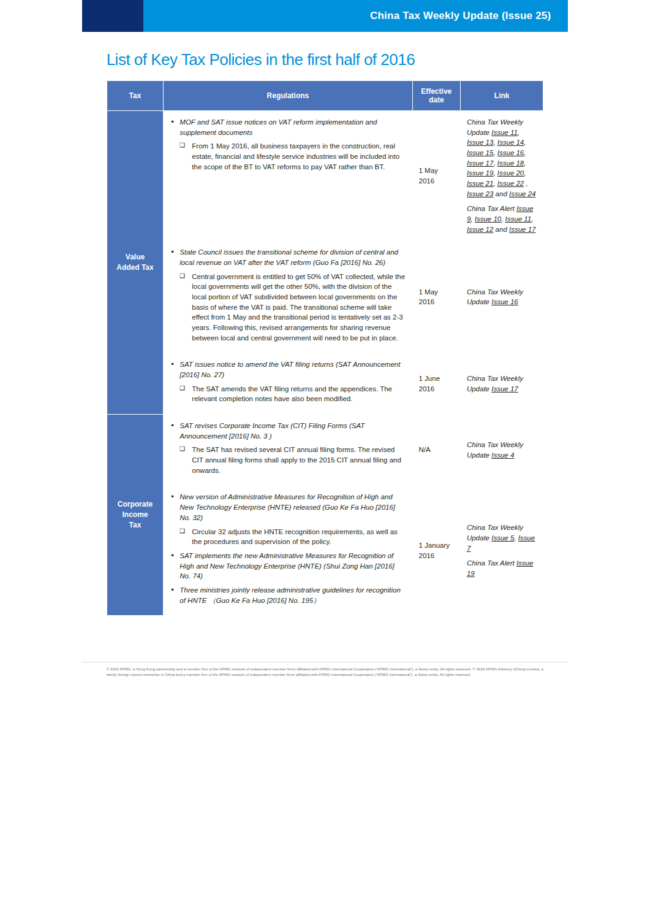China Tax Weekly Update (Issue 25)
List of Key Tax Policies in the first half of 2016
| Tax | Regulations | Effective date | Link |
| --- | --- | --- | --- |
| Value Added Tax | MOF and SAT issue notices on VAT reform implementation and supplement documents From 1 May 2016, all business taxpayers in the construction, real estate, financial and lifestyle service industries will be included into the scope of the BT to VAT reforms to pay VAT rather than BT. | 1 May 2016 | China Tax Weekly Update Issue 11 , Issue 13 , Issue 14 , Issue 15 , Issue 16 , Issue 17 , Issue 18 , Issue 19 , Issue 20 , Issue 21 , Issue 22 , Issue 23 and Issue 24 China Tax Alert Issue 9 , Issue 10 , Issue 11 , Issue 12 and Issue 17 |
| State Council issues the transitional scheme for division of central and local revenue on VAT after the VAT reform (Guo Fa [2016] No. 26) Central government is entitled to get 50% of VAT collected, while the local governments will get the other 50%, with the division of the local portion of VAT subdivided between local governments on the basis of where the VAT is paid. The transitional scheme will take effect from 1 May and the transitional period is tentatively set as 2-3 years. Following this, revised arrangements for sharing revenue between local and central government will need to be put in place. | 1 May 2016 | China Tax Weekly Update Issue 16 |
| SAT issues notice to amend the VAT filing returns (SAT Announcement [2016] No. 27) The SAT amends the VAT filing returns and the appendices. The relevant completion notes have also been modified. | 1 June 2016 | China Tax Weekly Update Issue 17 |
| Corporate Income Tax | SAT revises Corporate Income Tax (CIT) Filing Forms (SAT Announcement [2016] No. 3 ) The SAT has revised several CIT annual filing forms. The revised CIT annual filing forms shall apply to the 2015 CIT annual filing and onwards. | N/A | China Tax Weekly Update Issue 4 |
| New version of Administrative Measures for Recognition of High and New Technology Enterprise (HNTE) released (Guo Ke Fa Huo [2016] No. 32) Circular 32 adjusts the HNTE recognition requirements, as well as the procedures and supervision of the policy. SAT implements the new Administrative Measures for Recognition of High and New Technology Enterprise (HNTE) (Shui Zong Han [2016] No. 74) Three ministries jointly release administrative guidelines for recognition of HNTE （Guo Ke Fa Huo [2016] No. 195） | 1 January 2016 | China Tax Weekly Update Issue 5 , Issue 7 China Tax Alert Issue 19 |
© 2016 KPMG, a Hong Kong partnership and a member firm of the KPMG network of independent member firms affiliated with KPMG International Cooperative (“KPMG International”), a Swiss entity. All rights reserved. © 2016 KPMG Advisory (China) Limited, a wholly foreign owned enterprise in China and a member firm of the KPMG network of independent member firms affiliated with KPMG International Cooperative (“KPMG International”), a Swiss entity. All rights reserved.